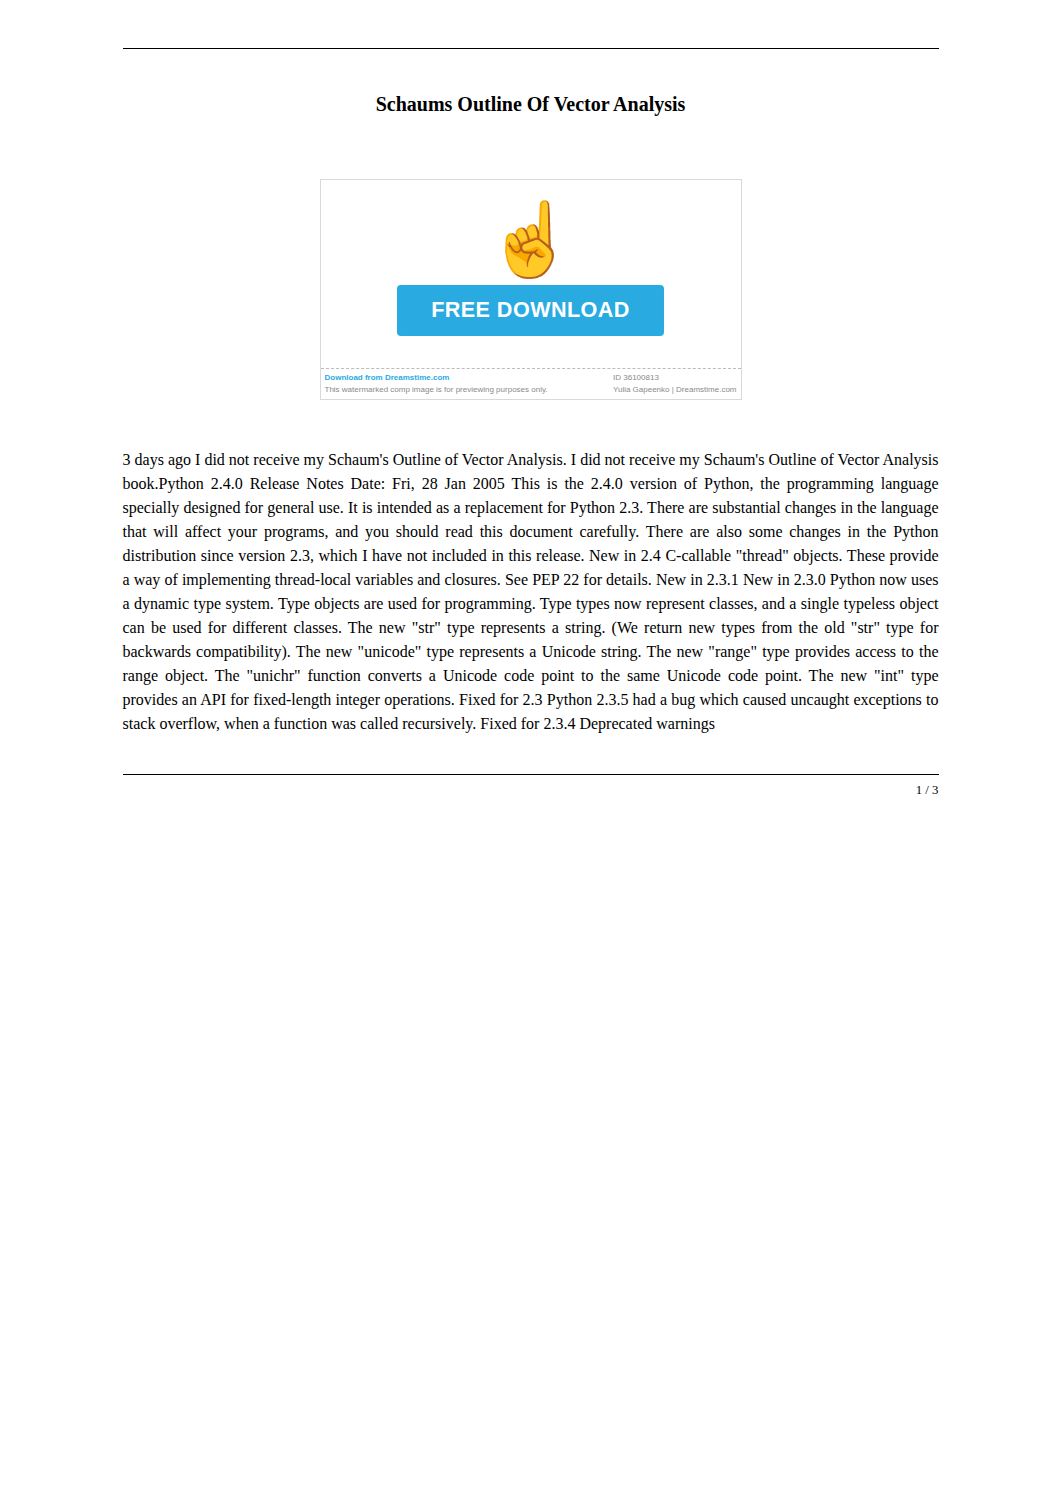Schaums Outline Of Vector Analysis
☝
FREE DOWNLOAD
Download from Dreamstime.com This watermarked comp image is for previewing purposes only.
36100813 Yulia Gapeenko | Dreamstime.com
3 days ago I did not receive my Schaum's Outline of Vector Analysis. I did not receive my Schaum's Outline of Vector Analysis book.Python 2.4.0 Release Notes Date: Fri, 28 Jan 2005 This is the 2.4.0 version of Python, the programming language specially designed for general use. It is intended as a replacement for Python 2.3. There are substantial changes in the language that will affect your programs, and you should read this document carefully. There are also some changes in the Python distribution since version 2.3, which I have not included in this release. New in 2.4 C-callable "thread" objects. These provide a way of implementing thread-local variables and closures. See PEP 22 for details. New in 2.3.1 New in 2.3.0 Python now uses a dynamic type system. Type objects are used for programming. Type types now represent classes, and a single typeless object can be used for different classes. The new "str" type represents a string. (We return new types from the old "str" type for backwards compatibility). The new "unicode" type represents a Unicode string. The new "range" type provides access to the range object. The "unichr" function converts a Unicode code point to the same Unicode code point. The new "int" type provides an API for fixed-length integer operations. Fixed for 2.3 Python 2.3.5 had a bug which caused uncaught exceptions to stack overflow, when a function was called recursively. Fixed for 2.3.4 Deprecated warnings
1 / 3